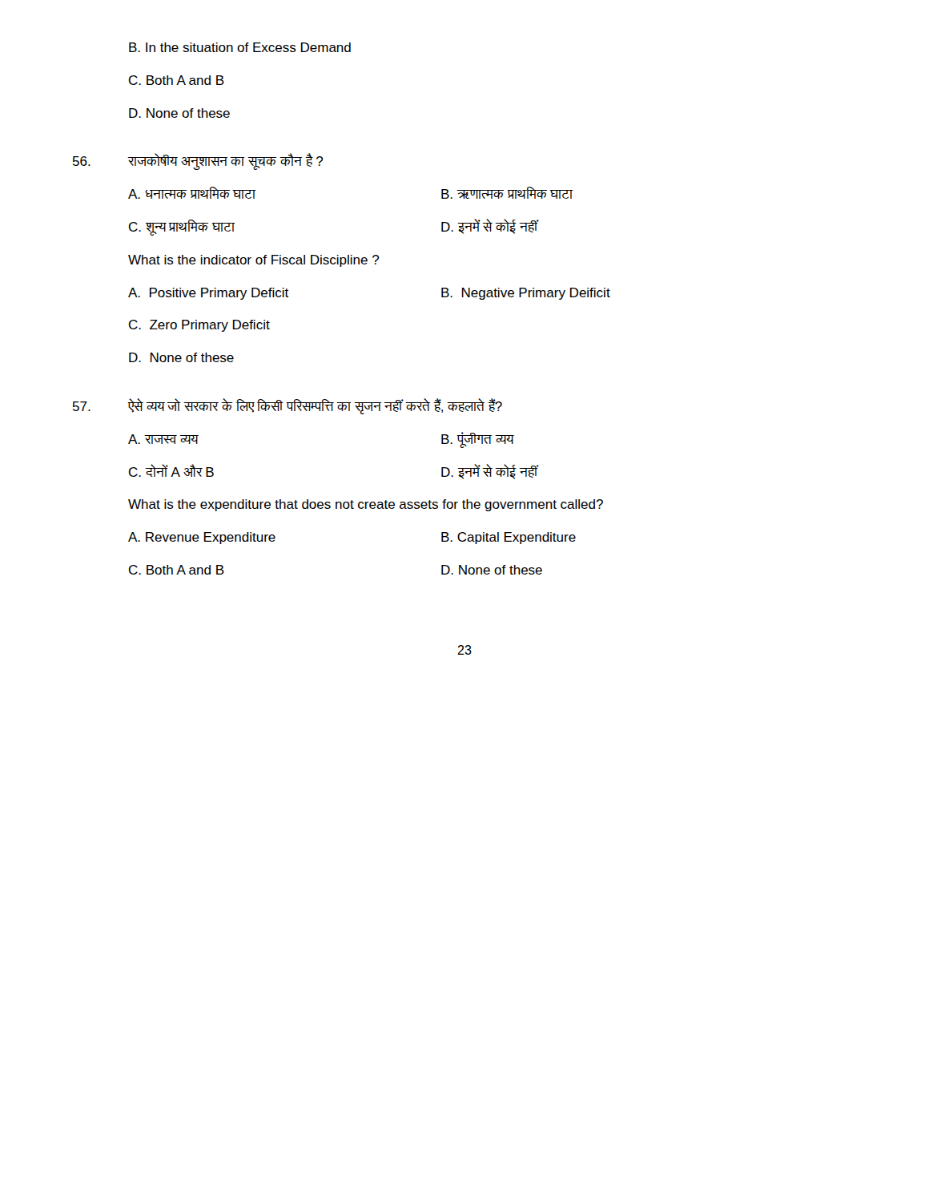B. In the situation of Excess Demand
C. Both A and B
D. None of these
56.
राजकोषीय अनुशासन का सूचक कौन है ?
| A. धनात्मक प्राथमिक घाटा | B. ऋणात्मक प्राथमिक घाटा |
| C. शून्य प्राथमिक घाटा | D. इनमें से कोई नहीं |
What is the indicator of Fiscal Discipline ?
| A. Positive Primary Deficit | B. Negative Primary Deificit |
C. Zero Primary Deficit
D. None of these
57.
ऐसे व्यय जो सरकार के लिए किसी परिसम्पत्ति का सृजन नहीं करते हैं, कहलाते हैं?
| A. राजस्व व्यय | B. पूंजीगत व्यय |
| C. दोनों A और B | D. इनमें से कोई नहीं |
What is the expenditure that does not create assets for the government called?
| A. Revenue Expenditure | B. Capital Expenditure |
| C. Both A and B | D. None of these |
23